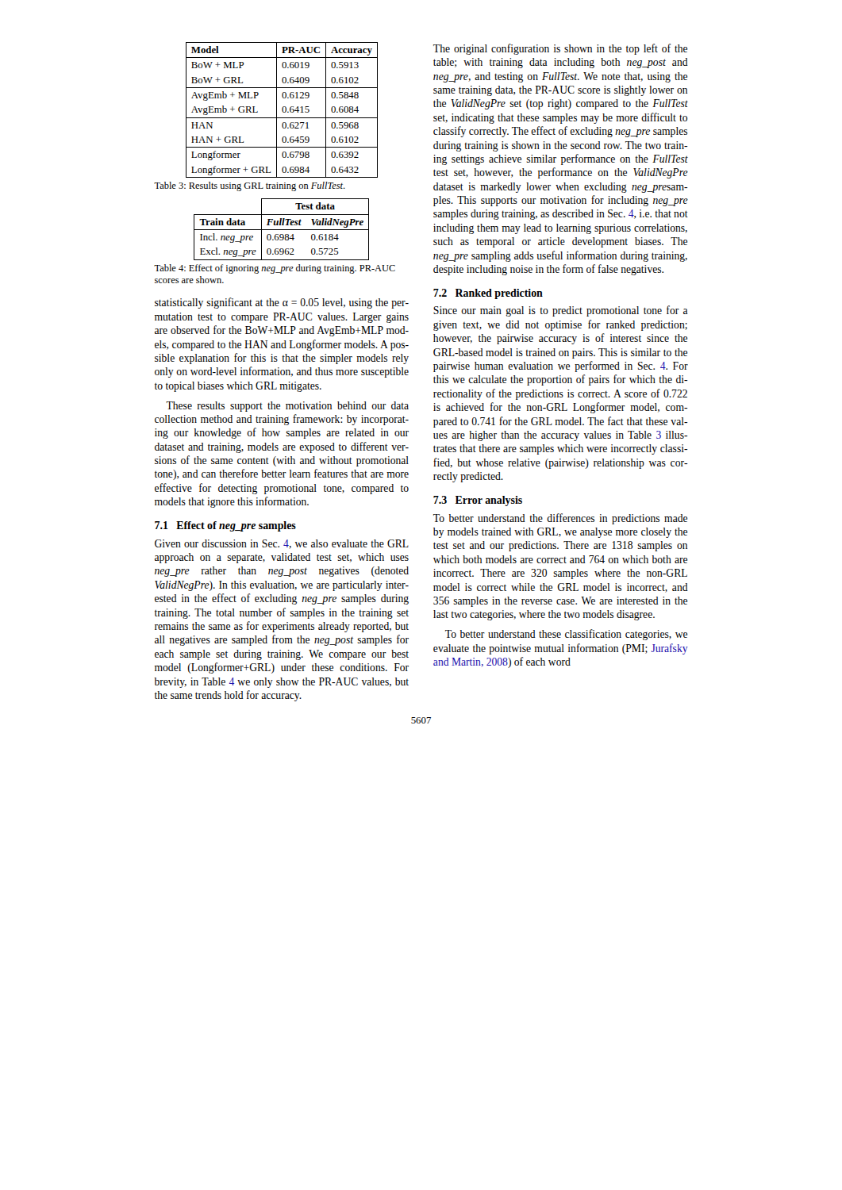| Model | PR-AUC | Accuracy |
| --- | --- | --- |
| BoW + MLP | 0.6019 | 0.5913 |
| BoW + GRL | 0.6409 | 0.6102 |
| AvgEmb + MLP | 0.6129 | 0.5848 |
| AvgEmb + GRL | 0.6415 | 0.6084 |
| HAN | 0.6271 | 0.5968 |
| HAN + GRL | 0.6459 | 0.6102 |
| Longformer | 0.6798 | 0.6392 |
| Longformer + GRL | 0.6984 | 0.6432 |
Table 3: Results using GRL training on FullTest.
| | Test data |
| Train data | FullTest | ValidNegPre |
| Incl. neg_pre | 0.6984 | 0.6184 |
| Excl. neg_pre | 0.6962 | 0.5725 |
Table 4: Effect of ignoring neg_pre during training. PR-AUC scores are shown.
statistically significant at the α = 0.05 level, using the permutation test to compare PR-AUC values. Larger gains are observed for the BoW+MLP and AvgEmb+MLP models, compared to the HAN and Longformer models. A possible explanation for this is that the simpler models rely only on word-level information, and thus more susceptible to topical biases which GRL mitigates.
These results support the motivation behind our data collection method and training framework: by incorporating our knowledge of how samples are related in our dataset and training, models are exposed to different versions of the same content (with and without promotional tone), and can therefore better learn features that are more effective for detecting promotional tone, compared to models that ignore this information.
7.1 Effect of neg_pre samples
Given our discussion in Sec. 4, we also evaluate the GRL approach on a separate, validated test set, which uses neg_pre rather than neg_post negatives (denoted ValidNegPre). In this evaluation, we are particularly interested in the effect of excluding neg_pre samples during training. The total number of samples in the training set remains the same as for experiments already reported, but all negatives are sampled from the neg_post samples for each sample set during training. We compare our best model (Longformer+GRL) under these conditions. For brevity, in Table 4 we only show the PR-AUC values, but the same trends hold for accuracy.
The original configuration is shown in the top left of the table; with training data including both neg_post and neg_pre, and testing on FullTest. We note that, using the same training data, the PR-AUC score is slightly lower on the ValidNegPre set (top right) compared to the FullTest set, indicating that these samples may be more difficult to classify correctly. The effect of excluding neg_pre samples during training is shown in the second row. The two training settings achieve similar performance on the FullTest test set, however, the performance on the ValidNegPre dataset is markedly lower when excluding neg_presamples. This supports our motivation for including neg_pre samples during training, as described in Sec. 4, i.e. that not including them may lead to learning spurious correlations, such as temporal or article development biases. The neg_pre sampling adds useful information during training, despite including noise in the form of false negatives.
7.2 Ranked prediction
Since our main goal is to predict promotional tone for a given text, we did not optimise for ranked prediction; however, the pairwise accuracy is of interest since the GRL-based model is trained on pairs. This is similar to the pairwise human evaluation we performed in Sec. 4. For this we calculate the proportion of pairs for which the directionality of the predictions is correct. A score of 0.722 is achieved for the non-GRL Longformer model, compared to 0.741 for the GRL model. The fact that these values are higher than the accuracy values in Table 3 illustrates that there are samples which were incorrectly classified, but whose relative (pairwise) relationship was correctly predicted.
7.3 Error analysis
To better understand the differences in predictions made by models trained with GRL, we analyse more closely the test set and our predictions. There are 1318 samples on which both models are correct and 764 on which both are incorrect. There are 320 samples where the non-GRL model is correct while the GRL model is incorrect, and 356 samples in the reverse case. We are interested in the last two categories, where the two models disagree.
To better understand these classification categories, we evaluate the pointwise mutual information (PMI; Jurafsky and Martin, 2008) of each word
5607